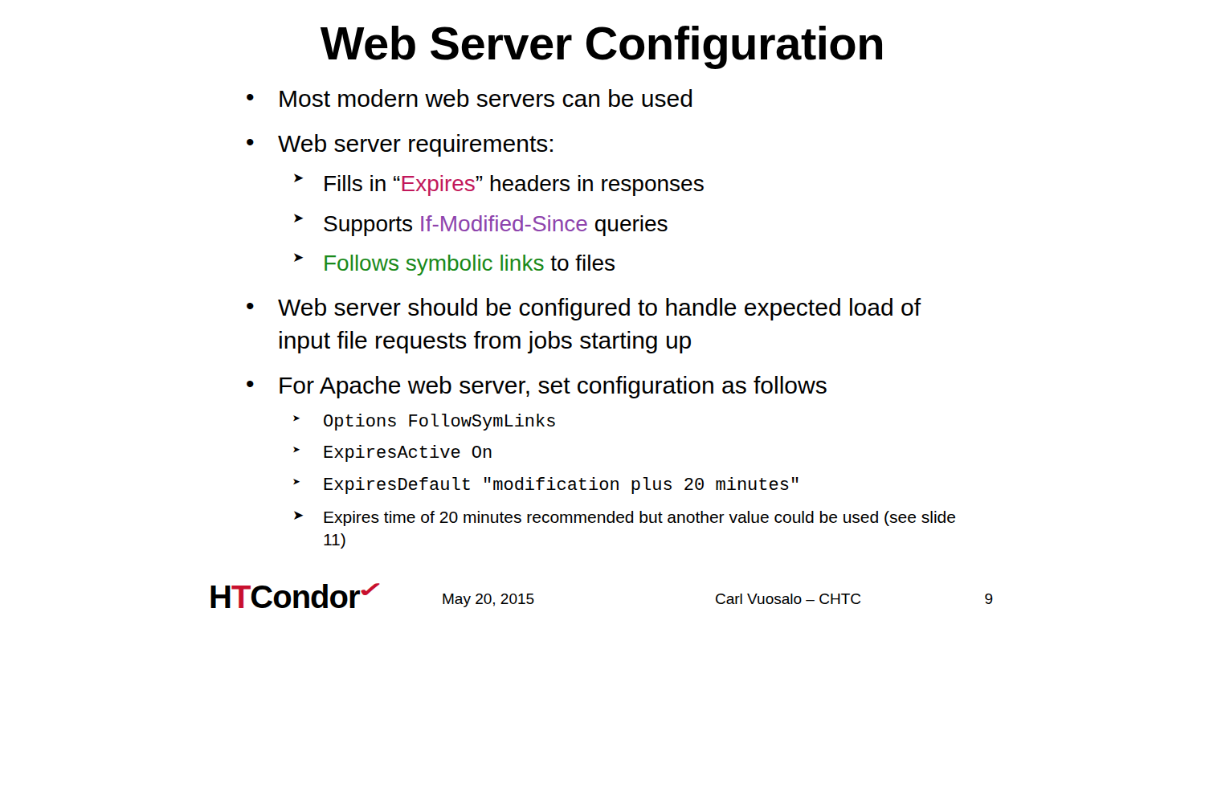Web Server Configuration
Most modern web servers can be used
Web server requirements:
Fills in “Expires” headers in responses
Supports If-Modified-Since queries
Follows symbolic links to files
Web server should be configured to handle expected load of input file requests from jobs starting up
For Apache web server, set configuration as follows
Options FollowSymLinks
ExpiresActive On
ExpiresDefault "modification plus 20 minutes"
Expires time of 20 minutes recommended but another value could be used (see slide 11)
HTCondor✓
May 20, 2015
Carl Vuosalo – CHTC
9